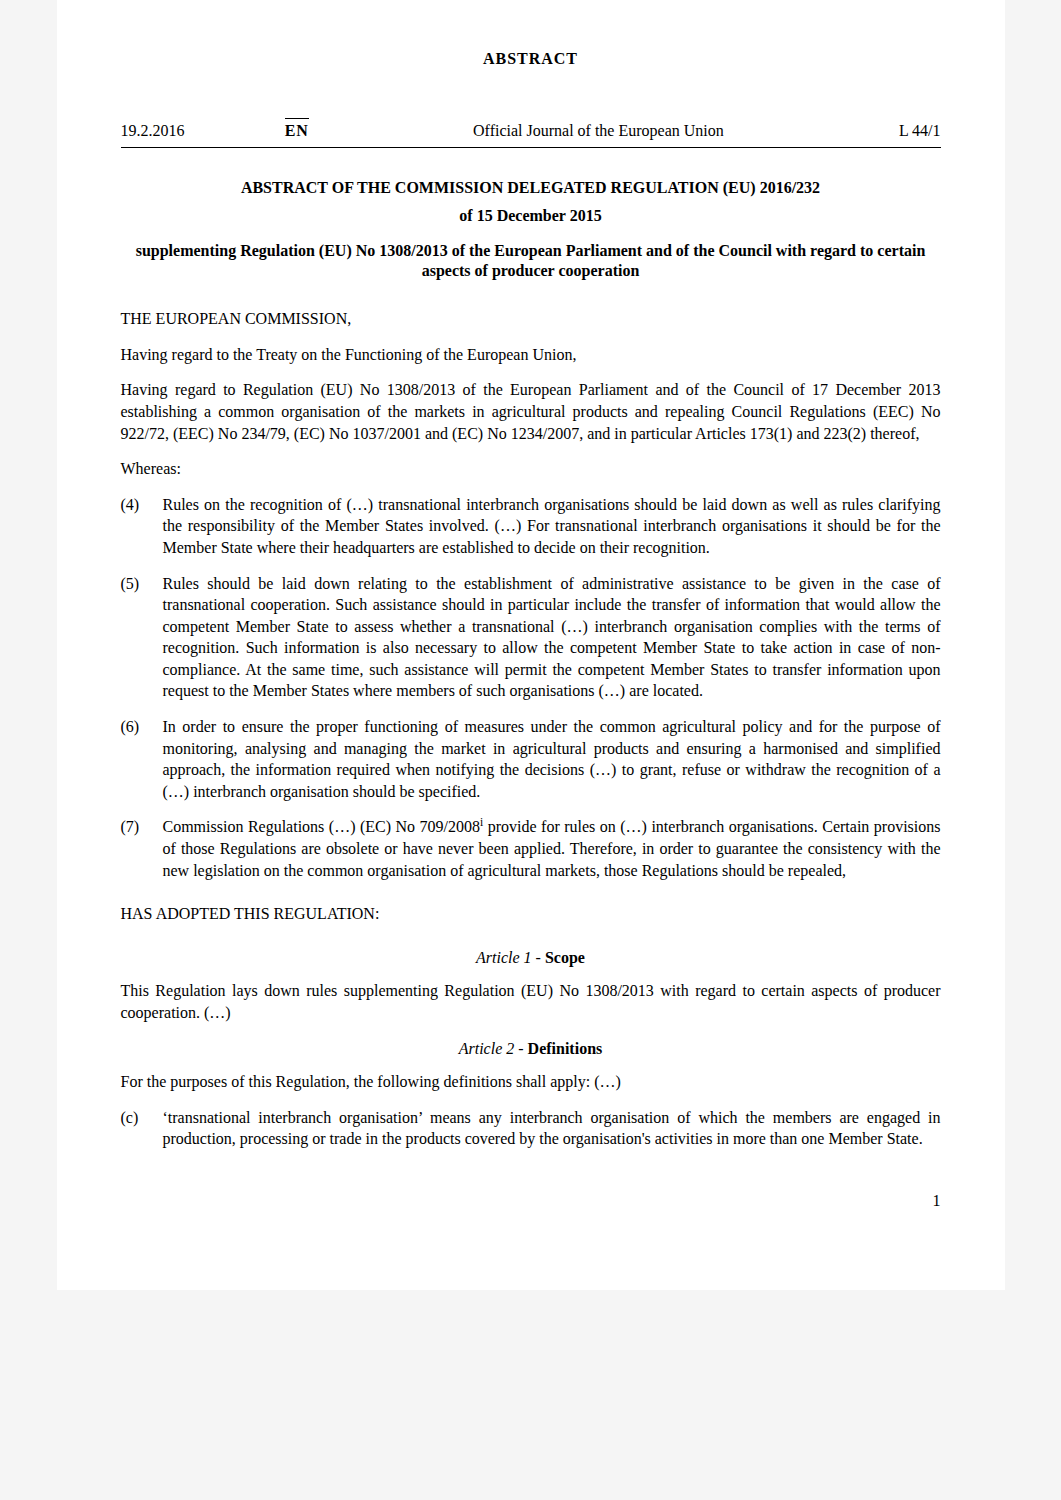ABSTRACT
| 19.2.2016 | EN | Official Journal of the European Union | L 44/1 |
ABSTRACT OF THE COMMISSION DELEGATED REGULATION (EU) 2016/232
of 15 December 2015
supplementing Regulation (EU) No 1308/2013 of the European Parliament and of the Council with regard to certain aspects of producer cooperation
THE EUROPEAN COMMISSION,
Having regard to the Treaty on the Functioning of the European Union,
Having regard to Regulation (EU) No 1308/2013 of the European Parliament and of the Council of 17 December 2013 establishing a common organisation of the markets in agricultural products and repealing Council Regulations (EEC) No 922/72, (EEC) No 234/79, (EC) No 1037/2001 and (EC) No 1234/2007, and in particular Articles 173(1) and 223(2) thereof,
Whereas:
(4) Rules on the recognition of (…) transnational interbranch organisations should be laid down as well as rules clarifying the responsibility of the Member States involved. (…) For transnational interbranch organisations it should be for the Member State where their headquarters are established to decide on their recognition.
(5) Rules should be laid down relating to the establishment of administrative assistance to be given in the case of transnational cooperation. Such assistance should in particular include the transfer of information that would allow the competent Member State to assess whether a transnational (…) interbranch organisation complies with the terms of recognition. Such information is also necessary to allow the competent Member State to take action in case of non-compliance. At the same time, such assistance will permit the competent Member States to transfer information upon request to the Member States where members of such organisations (…) are located.
(6) In order to ensure the proper functioning of measures under the common agricultural policy and for the purpose of monitoring, analysing and managing the market in agricultural products and ensuring a harmonised and simplified approach, the information required when notifying the decisions (…) to grant, refuse or withdraw the recognition of a (…) interbranch organisation should be specified.
(7) Commission Regulations (…) (EC) No 709/2008i provide for rules on (…) interbranch organisations. Certain provisions of those Regulations are obsolete or have never been applied. Therefore, in order to guarantee the consistency with the new legislation on the common organisation of agricultural markets, those Regulations should be repealed,
HAS ADOPTED THIS REGULATION:
Article 1 - Scope
This Regulation lays down rules supplementing Regulation (EU) No 1308/2013 with regard to certain aspects of producer cooperation. (…)
Article 2 - Definitions
For the purposes of this Regulation, the following definitions shall apply: (…)
(c)‘transnational interbranch organisation’ means any interbranch organisation of which the members are engaged in production, processing or trade in the products covered by the organisation's activities in more than one Member State.
1